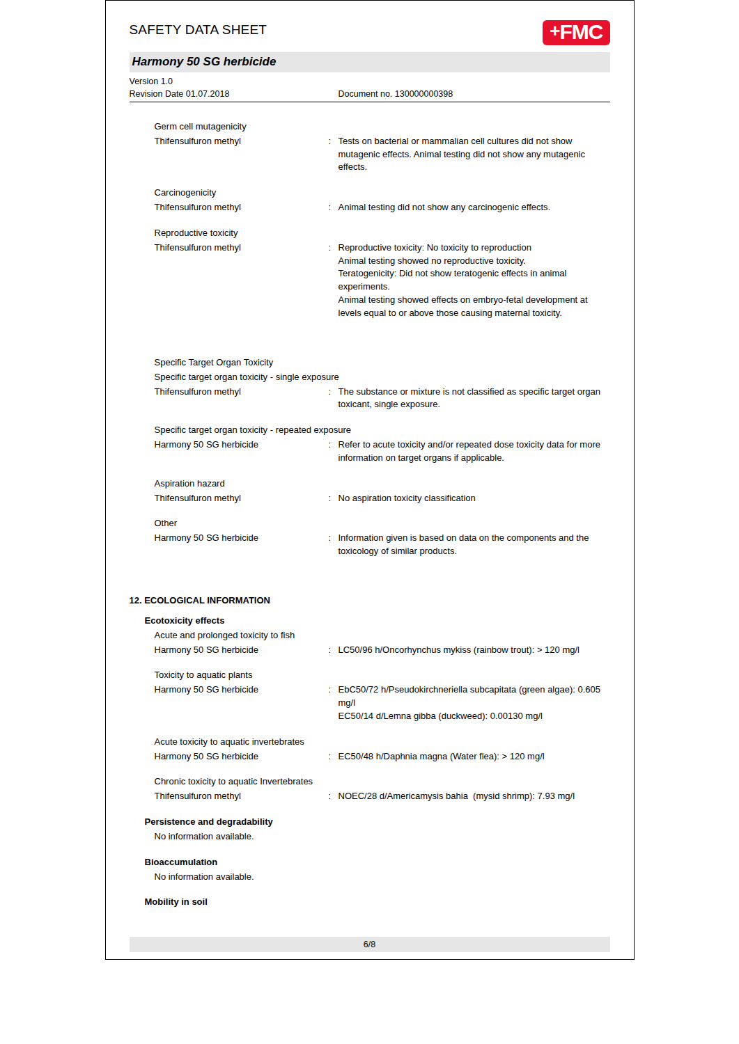SAFETY DATA SHEET
+FMC
Harmony 50 SG herbicide
Version 1.0
Revision Date 01.07.2018
Document no. 130000000398
Germ cell mutagenicity
Thifensulfuron methyl
:
Tests on bacterial or mammalian cell cultures did not show mutagenic effects. Animal testing did not show any mutagenic effects.
Carcinogenicity
Thifensulfuron methyl
:
Animal testing did not show any carcinogenic effects.
Reproductive toxicity
Thifensulfuron methyl
:
Reproductive toxicity: No toxicity to reproduction
Animal testing showed no reproductive toxicity.
Teratogenicity: Did not show teratogenic effects in animal experiments.
Animal testing showed effects on embryo-fetal development at levels equal to or above those causing maternal toxicity.
Specific Target Organ Toxicity
Specific target organ toxicity - single exposure
Thifensulfuron methyl
:
The substance or mixture is not classified as specific target organ toxicant, single exposure.
Specific target organ toxicity - repeated exposure
Harmony 50 SG herbicide
:
Refer to acute toxicity and/or repeated dose toxicity data for more information on target organs if applicable.
Aspiration hazard
Thifensulfuron methyl
:
No aspiration toxicity classification
Other
Harmony 50 SG herbicide
:
Information given is based on data on the components and the toxicology of similar products.
12. ECOLOGICAL INFORMATION
Ecotoxicity effects
Acute and prolonged toxicity to fish
Harmony 50 SG herbicide
:
LC50/96 h/Oncorhynchus mykiss (rainbow trout): > 120 mg/l
Toxicity to aquatic plants
Harmony 50 SG herbicide
:
EbC50/72 h/Pseudokirchneriella subcapitata (green algae): 0.605 mg/l
EC50/14 d/Lemna gibba (duckweed): 0.00130 mg/l
Acute toxicity to aquatic invertebrates
Harmony 50 SG herbicide
:
EC50/48 h/Daphnia magna (Water flea): > 120 mg/l
Chronic toxicity to aquatic Invertebrates
Thifensulfuron methyl
:
NOEC/28 d/Americamysis bahia (mysid shrimp): 7.93 mg/l
Persistence and degradability
No information available.
Bioaccumulation
No information available.
Mobility in soil
6/8